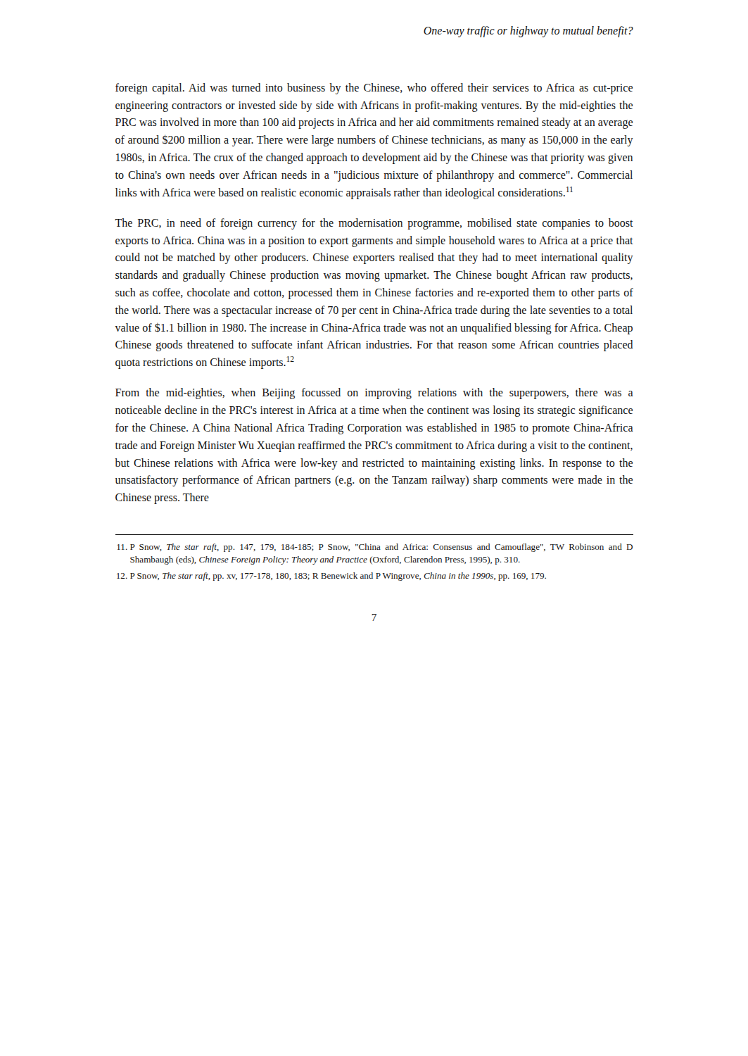One-way traffic or highway to mutual benefit?
foreign capital. Aid was turned into business by the Chinese, who offered their services to Africa as cut-price engineering contractors or invested side by side with Africans in profit-making ventures. By the mid-eighties the PRC was involved in more than 100 aid projects in Africa and her aid commitments remained steady at an average of around $200 million a year. There were large numbers of Chinese technicians, as many as 150,000 in the early 1980s, in Africa. The crux of the changed approach to development aid by the Chinese was that priority was given to China's own needs over African needs in a "judicious mixture of philanthropy and commerce". Commercial links with Africa were based on realistic economic appraisals rather than ideological considerations.11
The PRC, in need of foreign currency for the modernisation programme, mobilised state companies to boost exports to Africa. China was in a position to export garments and simple household wares to Africa at a price that could not be matched by other producers. Chinese exporters realised that they had to meet international quality standards and gradually Chinese production was moving upmarket. The Chinese bought African raw products, such as coffee, chocolate and cotton, processed them in Chinese factories and re-exported them to other parts of the world. There was a spectacular increase of 70 per cent in China-Africa trade during the late seventies to a total value of $1.1 billion in 1980. The increase in China-Africa trade was not an unqualified blessing for Africa. Cheap Chinese goods threatened to suffocate infant African industries. For that reason some African countries placed quota restrictions on Chinese imports.12
From the mid-eighties, when Beijing focussed on improving relations with the superpowers, there was a noticeable decline in the PRC's interest in Africa at a time when the continent was losing its strategic significance for the Chinese. A China National Africa Trading Corporation was established in 1985 to promote China-Africa trade and Foreign Minister Wu Xueqian reaffirmed the PRC's commitment to Africa during a visit to the continent, but Chinese relations with Africa were low-key and restricted to maintaining existing links. In response to the unsatisfactory performance of African partners (e.g. on the Tanzam railway) sharp comments were made in the Chinese press. There
P Snow, The star raft, pp. 147, 179, 184-185; P Snow, "China and Africa: Consensus and Camouflage", TW Robinson and D Shambaugh (eds), Chinese Foreign Policy: Theory and Practice (Oxford, Clarendon Press, 1995), p. 310.
P Snow, The star raft, pp. xv, 177-178, 180, 183; R Benewick and P Wingrove, China in the 1990s, pp. 169, 179.
7